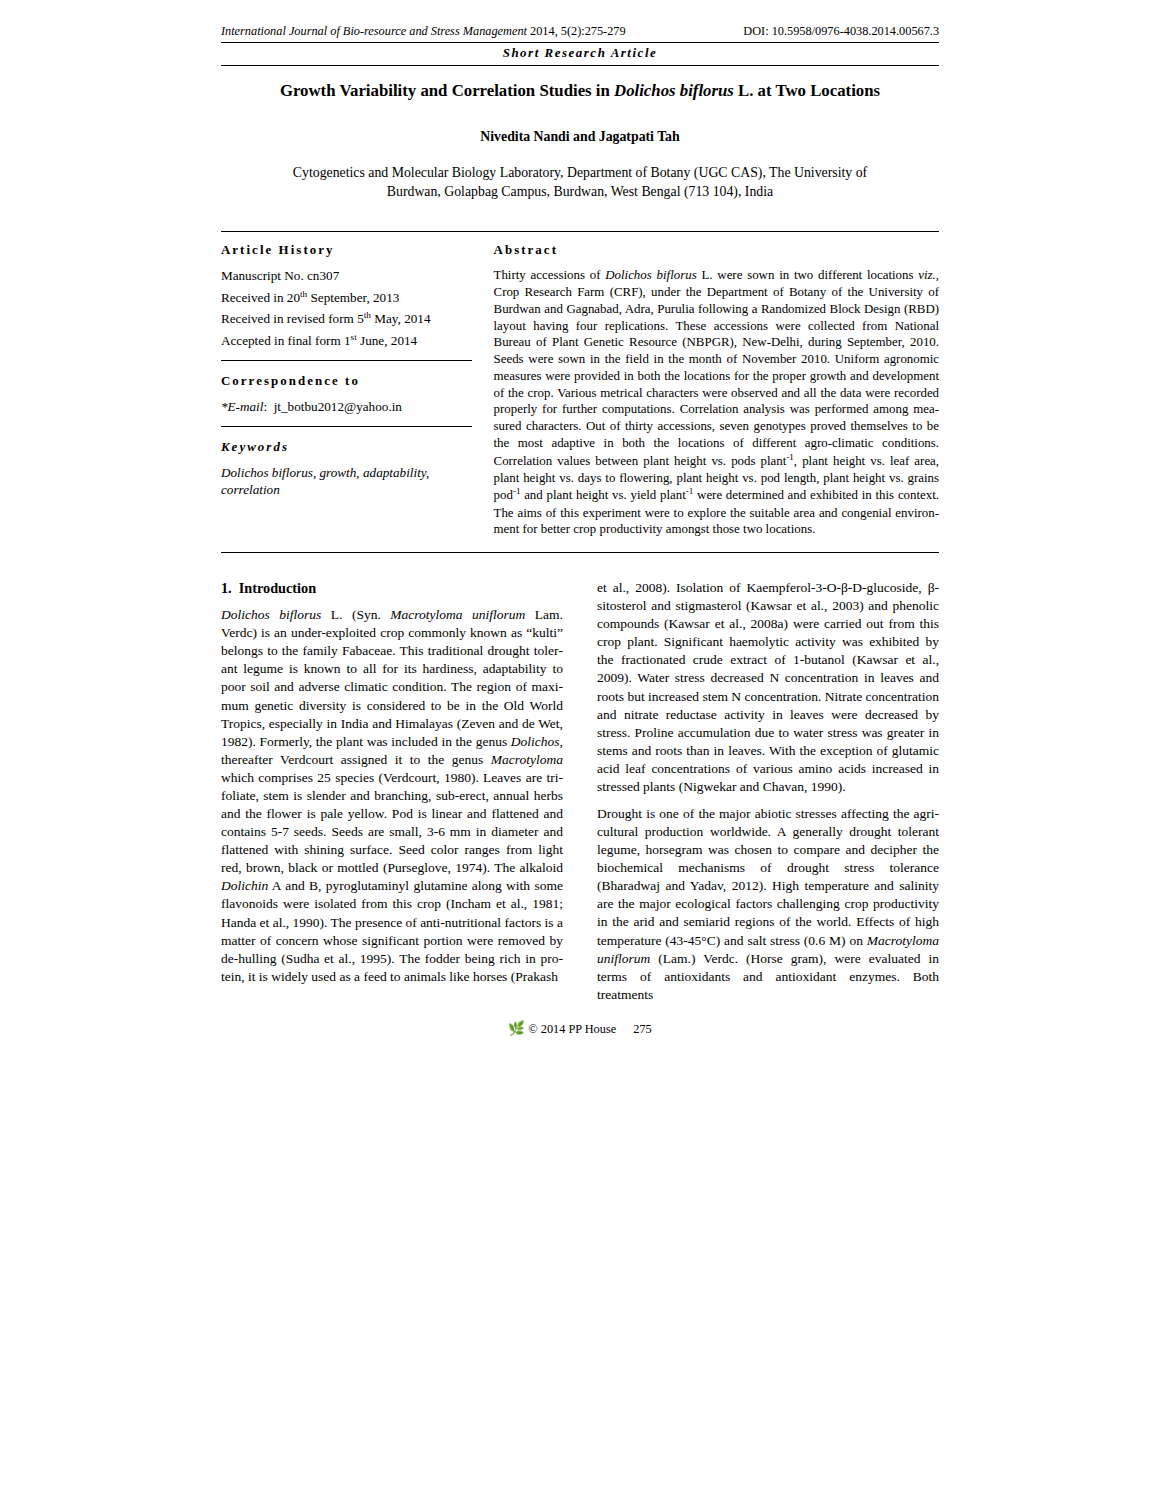International Journal of Bio-resource and Stress Management 2014, 5(2):275-279
DOI: 10.5958/0976-4038.2014.00567.3
Short Research Article
Growth Variability and Correlation Studies in Dolichos biflorus L. at Two Locations
Nivedita Nandi and Jagatpati Tah
Cytogenetics and Molecular Biology Laboratory, Department of Botany (UGC CAS), The University of Burdwan, Golapbag Campus, Burdwan, West Bengal (713 104), India
Article History
Manuscript No. cn307
Received in 20th September, 2013
Received in revised form 5th May, 2014
Accepted in final form 1st June, 2014
Correspondence to
*E-mail: jt_botbu2012@yahoo.in
Keywords
Dolichos biflorus, growth, adaptability, correlation
Abstract
Thirty accessions of Dolichos biflorus L. were sown in two different locations viz., Crop Research Farm (CRF), under the Department of Botany of the University of Burdwan and Gagnabad, Adra, Purulia following a Randomized Block Design (RBD) layout having four replications. These accessions were collected from National Bureau of Plant Genetic Resource (NBPGR), New-Delhi, during September, 2010. Seeds were sown in the field in the month of November 2010. Uniform agronomic measures were provided in both the locations for the proper growth and development of the crop. Various metrical characters were observed and all the data were recorded properly for further computations. Correlation analysis was performed among measured characters. Out of thirty accessions, seven genotypes proved themselves to be the most adaptive in both the locations of different agro-climatic conditions. Correlation values between plant height vs. pods plant-1, plant height vs. leaf area, plant height vs. days to flowering, plant height vs. pod length, plant height vs. grains pod-1 and plant height vs. yield plant-1 were determined and exhibited in this context. The aims of this experiment were to explore the suitable area and congenial environment for better crop productivity amongst those two locations.
1. Introduction
Dolichos biflorus L. (Syn. Macrotyloma uniflorum Lam. Verdc) is an under-exploited crop commonly known as “kulti” belongs to the family Fabaceae. This traditional drought tolerant legume is known to all for its hardiness, adaptability to poor soil and adverse climatic condition. The region of maximum genetic diversity is considered to be in the Old World Tropics, especially in India and Himalayas (Zeven and de Wet, 1982). Formerly, the plant was included in the genus Dolichos, thereafter Verdcourt assigned it to the genus Macrotyloma which comprises 25 species (Verdcourt, 1980). Leaves are trifoliate, stem is slender and branching, sub-erect, annual herbs and the flower is pale yellow. Pod is linear and flattened and contains 5-7 seeds. Seeds are small, 3-6 mm in diameter and flattened with shining surface. Seed color ranges from light red, brown, black or mottled (Purseglove, 1974). The alkaloid Dolichin A and B, pyroglutaminyl glutamine along with some flavonoids were isolated from this crop (Incham et al., 1981; Handa et al., 1990). The presence of anti-nutritional factors is a matter of concern whose significant portion were removed by de-hulling (Sudha et al., 1995). The fodder being rich in protein, it is widely used as a feed to animals like horses (Prakash
et al., 2008). Isolation of Kaempferol-3-O-β-D-glucoside, β-sitosterol and stigmasterol (Kawsar et al., 2003) and phenolic compounds (Kawsar et al., 2008a) were carried out from this crop plant. Significant haemolytic activity was exhibited by the fractionated crude extract of 1-butanol (Kawsar et al., 2009). Water stress decreased N concentration in leaves and roots but increased stem N concentration. Nitrate concentration and nitrate reductase activity in leaves were decreased by stress. Proline accumulation due to water stress was greater in stems and roots than in leaves. With the exception of glutamic acid leaf concentrations of various amino acids increased in stressed plants (Nigwekar and Chavan, 1990).
Drought is one of the major abiotic stresses affecting the agricultural production worldwide. A generally drought tolerant legume, horsegram was chosen to compare and decipher the biochemical mechanisms of drought stress tolerance (Bharadwaj and Yadav, 2012). High temperature and salinity are the major ecological factors challenging crop productivity in the arid and semiarid regions of the world. Effects of high temperature (43-45°C) and salt stress (0.6 M) on Macrotyloma uniflorum (Lam.) Verdc. (Horse gram), were evaluated in terms of antioxidants and antioxidant enzymes. Both treatments
🌿 © 2014 PP House 275